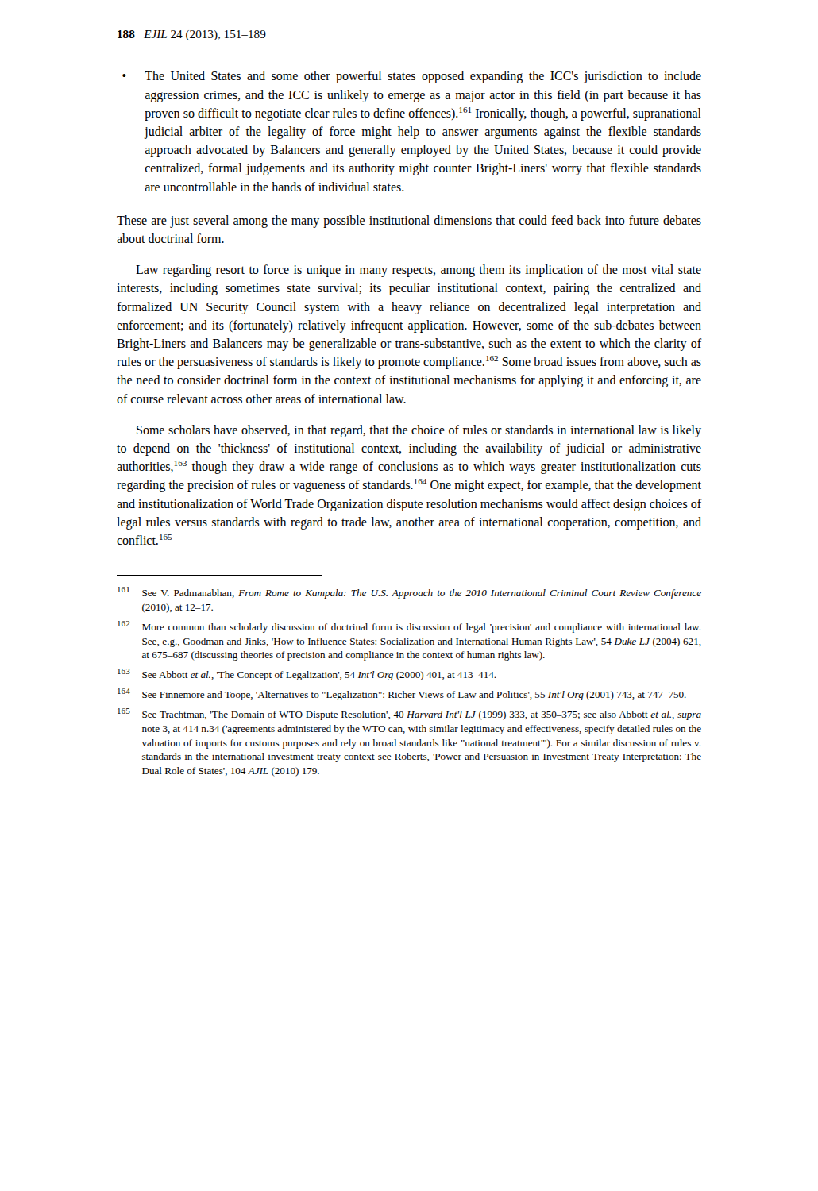188 EJIL 24 (2013), 151–189
The United States and some other powerful states opposed expanding the ICC's jurisdiction to include aggression crimes, and the ICC is unlikely to emerge as a major actor in this field (in part because it has proven so difficult to negotiate clear rules to define offences).161 Ironically, though, a powerful, supranational judicial arbiter of the legality of force might help to answer arguments against the flexible standards approach advocated by Balancers and generally employed by the United States, because it could provide centralized, formal judgements and its authority might counter Bright-Liners' worry that flexible standards are uncontrollable in the hands of individual states.
These are just several among the many possible institutional dimensions that could feed back into future debates about doctrinal form.
Law regarding resort to force is unique in many respects, among them its implication of the most vital state interests, including sometimes state survival; its peculiar institutional context, pairing the centralized and formalized UN Security Council system with a heavy reliance on decentralized legal interpretation and enforcement; and its (fortunately) relatively infrequent application. However, some of the sub-debates between Bright-Liners and Balancers may be generalizable or trans-substantive, such as the extent to which the clarity of rules or the persuasiveness of standards is likely to promote compliance.162 Some broad issues from above, such as the need to consider doctrinal form in the context of institutional mechanisms for applying it and enforcing it, are of course relevant across other areas of international law.
Some scholars have observed, in that regard, that the choice of rules or standards in international law is likely to depend on the 'thickness' of institutional context, including the availability of judicial or administrative authorities,163 though they draw a wide range of conclusions as to which ways greater institutionalization cuts regarding the precision of rules or vagueness of standards.164 One might expect, for example, that the development and institutionalization of World Trade Organization dispute resolution mechanisms would affect design choices of legal rules versus standards with regard to trade law, another area of international cooperation, competition, and conflict.165
See V. Padmanabhan, From Rome to Kampala: The U.S. Approach to the 2010 International Criminal Court Review Conference (2010), at 12–17.
More common than scholarly discussion of doctrinal form is discussion of legal 'precision' and compliance with international law. See, e.g., Goodman and Jinks, 'How to Influence States: Socialization and International Human Rights Law', 54 Duke LJ (2004) 621, at 675–687 (discussing theories of precision and compliance in the context of human rights law).
See Abbott et al., 'The Concept of Legalization', 54 Int'l Org (2000) 401, at 413–414.
See Finnemore and Toope, 'Alternatives to "Legalization": Richer Views of Law and Politics', 55 Int'l Org (2001) 743, at 747–750.
See Trachtman, 'The Domain of WTO Dispute Resolution', 40 Harvard Int'l LJ (1999) 333, at 350–375; see also Abbott et al., supra note 3, at 414 n.34 ('agreements administered by the WTO can, with similar legitimacy and effectiveness, specify detailed rules on the valuation of imports for customs purposes and rely on broad standards like "national treatment"'). For a similar discussion of rules v. standards in the international investment treaty context see Roberts, 'Power and Persuasion in Investment Treaty Interpretation: The Dual Role of States', 104 AJIL (2010) 179.